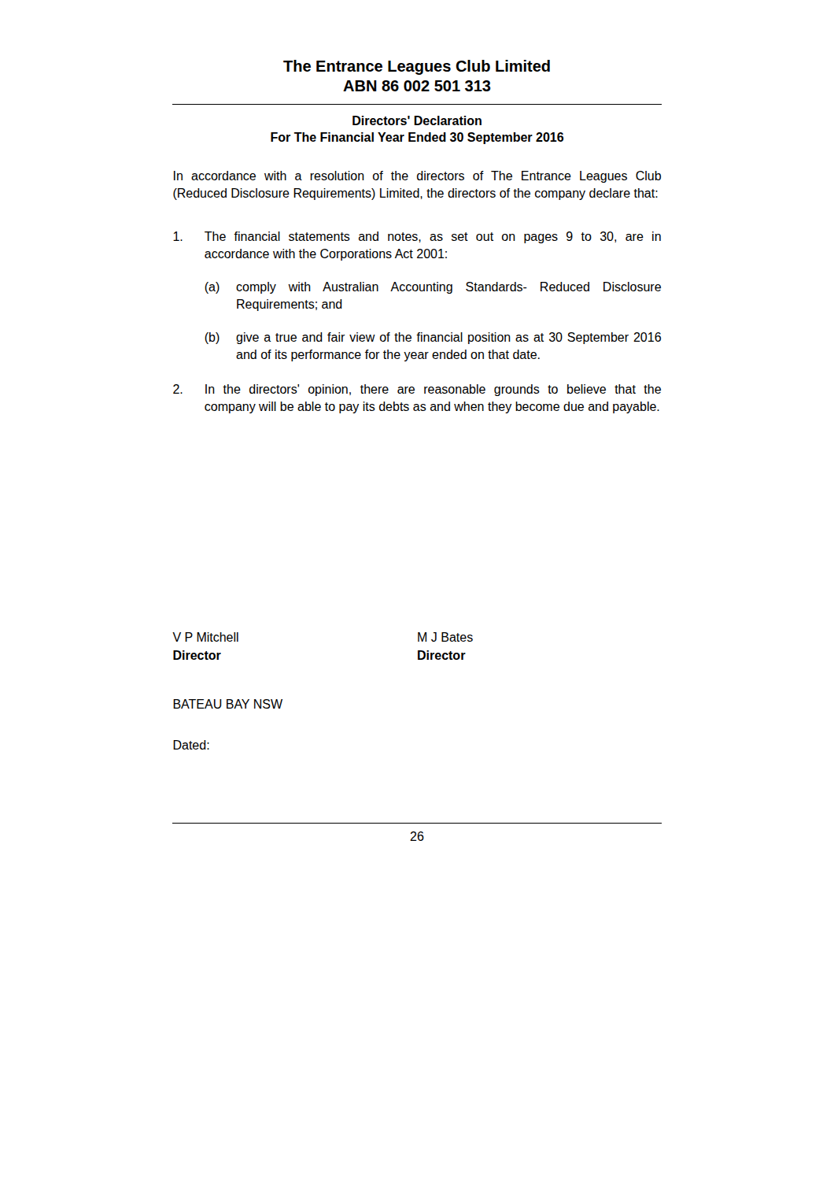The Entrance Leagues Club Limited
ABN 86 002 501 313
Directors' Declaration
For The Financial Year Ended 30 September 2016
In accordance with a resolution of the directors of The Entrance Leagues Club (Reduced Disclosure Requirements) Limited, the directors of the company declare that:
The financial statements and notes, as set out on pages 9 to 30, are in accordance with the Corporations Act 2001:
comply with Australian Accounting Standards- Reduced Disclosure Requirements; and
give a true and fair view of the financial position as at 30 September 2016 and of its performance for the year ended on that date.
In the directors' opinion, there are reasonable grounds to believe that the company will be able to pay its debts as and when they become due and payable.
| V P Mitchell Director | M J Bates Director |
BATEAU BAY NSW
Dated:
26